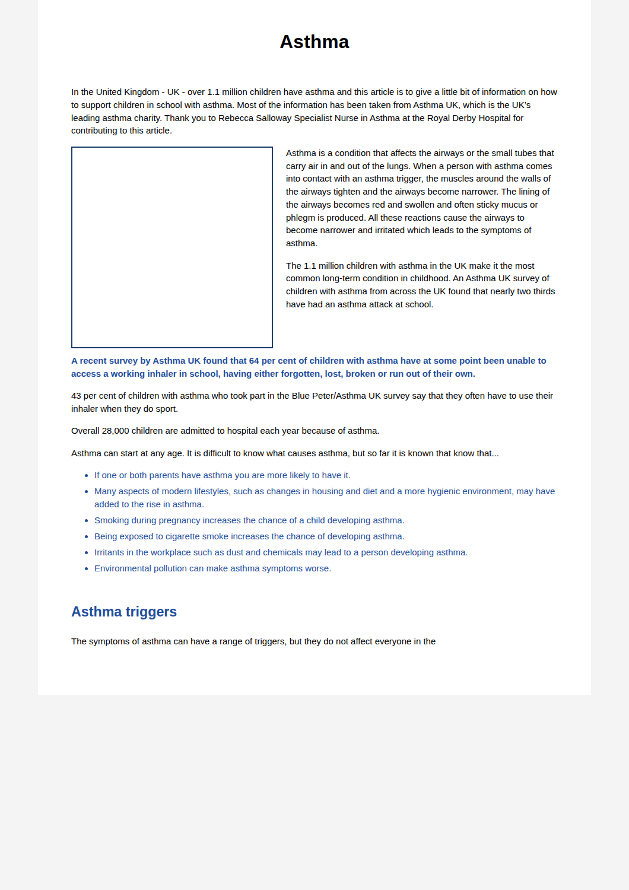Asthma
In the United Kingdom - UK - over 1.1 million children have asthma and this article is to give a little bit of information on how to support children in school with asthma. Most of the information has been taken from Asthma UK, which is the UK’s leading asthma charity. Thank you to Rebecca Salloway Specialist Nurse in Asthma at the Royal Derby Hospital for contributing to this article.
Asthma is a condition that affects the airways or the small tubes that carry air in and out of the lungs. When a person with asthma comes into contact with an asthma trigger, the muscles around the walls of the airways tighten and the airways become narrower. The lining of the airways becomes red and swollen and often sticky mucus or phlegm is produced. All these reactions cause the airways to become narrower and irritated which leads to the symptoms of asthma.
The 1.1 million children with asthma in the UK make it the most common long-term condition in childhood. An Asthma UK survey of children with asthma from across the UK found that nearly two thirds have had an asthma attack at school.
A recent survey by Asthma UK found that 64 per cent of children with asthma have at some point been unable to access a working inhaler in school, having either forgotten, lost, broken or run out of their own.
43 per cent of children with asthma who took part in the Blue Peter/Asthma UK survey say that they often have to use their inhaler when they do sport.
Overall 28,000 children are admitted to hospital each year because of asthma.
Asthma can start at any age. It is difficult to know what causes asthma, but so far it is known that know that...
If one or both parents have asthma you are more likely to have it.
Many aspects of modern lifestyles, such as changes in housing and diet and a more hygienic environment, may have added to the rise in asthma.
Smoking during pregnancy increases the chance of a child developing asthma.
Being exposed to cigarette smoke increases the chance of developing asthma.
Irritants in the workplace such as dust and chemicals may lead to a person developing asthma.
Environmental pollution can make asthma symptoms worse.
Asthma triggers
The symptoms of asthma can have a range of triggers, but they do not affect everyone in the